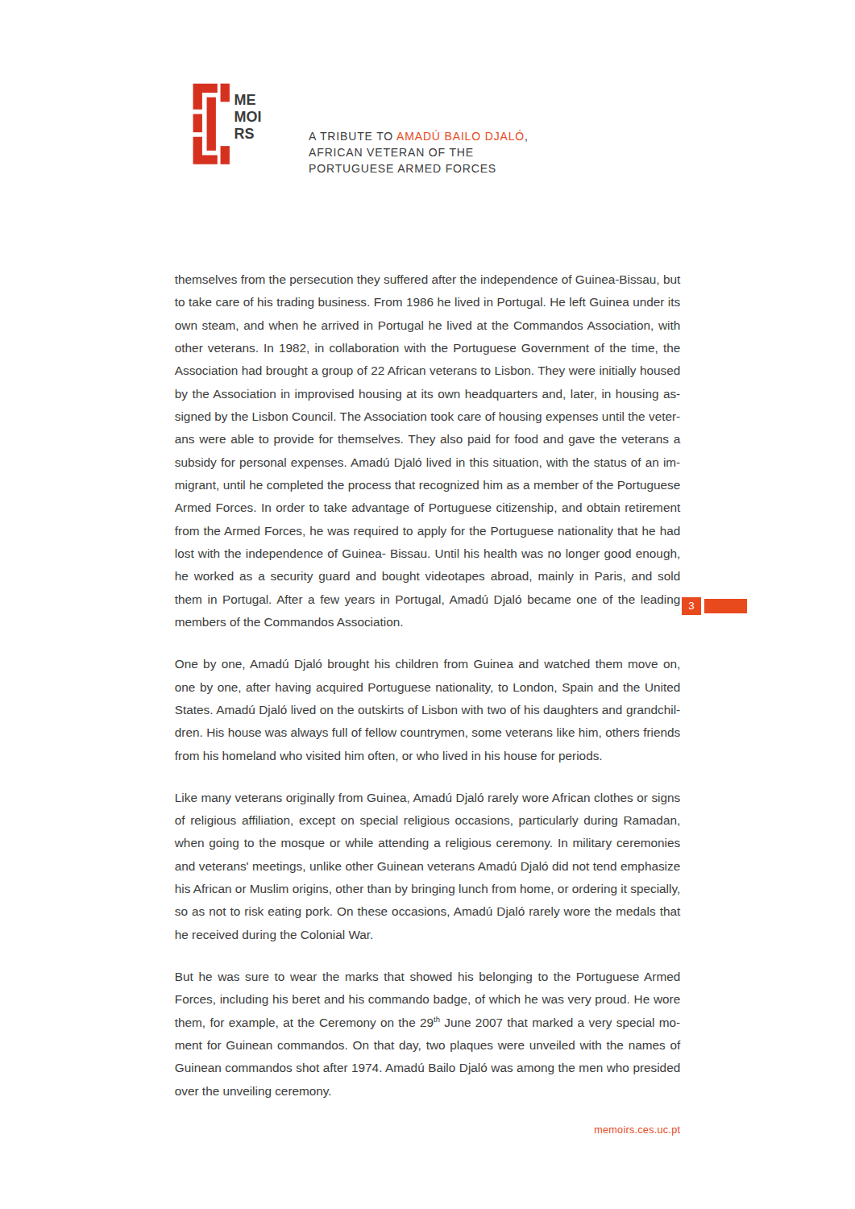ME MOI RS
A TRIBUTE TO AMADÚ BAILO DJALÓ,
AFRICAN VETERAN OF THE
PORTUGUESE ARMED FORCES
themselves from the persecution they suffered after the independence of Guinea-Bissau, but to take care of his trading business. From 1986 he lived in Portugal. He left Guinea under its own steam, and when he arrived in Portugal he lived at the Commandos Association, with other veterans. In 1982, in collaboration with the Portuguese Government of the time, the Association had brought a group of 22 African veterans to Lisbon. They were initially housed by the Association in improvised housing at its own headquarters and, later, in housing assigned by the Lisbon Council. The Association took care of housing expenses until the veterans were able to provide for themselves. They also paid for food and gave the veterans a subsidy for personal expenses. Amadú Djaló lived in this situation, with the status of an immigrant, until he completed the process that recognized him as a member of the Portuguese Armed Forces. In order to take advantage of Portuguese citizenship, and obtain retirement from the Armed Forces, he was required to apply for the Portuguese nationality that he had lost with the independence of Guinea- Bissau. Until his health was no longer good enough, he worked as a security guard and bought videotapes abroad, mainly in Paris, and sold them in Portugal. After a few years in Portugal, Amadú Djaló became one of the leading members of the Commandos Association.
One by one, Amadú Djaló brought his children from Guinea and watched them move on, one by one, after having acquired Portuguese nationality, to London, Spain and the United States. Amadú Djaló lived on the outskirts of Lisbon with two of his daughters and grandchildren. His house was always full of fellow countrymen, some veterans like him, others friends from his homeland who visited him often, or who lived in his house for periods.
Like many veterans originally from Guinea, Amadú Djaló rarely wore African clothes or signs of religious affiliation, except on special religious occasions, particularly during Ramadan, when going to the mosque or while attending a religious ceremony. In military ceremonies and veterans' meetings, unlike other Guinean veterans Amadú Djaló did not tend emphasize his African or Muslim origins, other than by bringing lunch from home, or ordering it specially, so as not to risk eating pork. On these occasions, Amadú Djaló rarely wore the medals that he received during the Colonial War.
But he was sure to wear the marks that showed his belonging to the Portuguese Armed Forces, including his beret and his commando badge, of which he was very proud. He wore them, for example, at the Ceremony on the 29th June 2007 that marked a very special moment for Guinean commandos. On that day, two plaques were unveiled with the names of Guinean commandos shot after 1974. Amadú Bailo Djaló was among the men who presided over the unveiling ceremony.
3
memoirs.ces.uc.pt